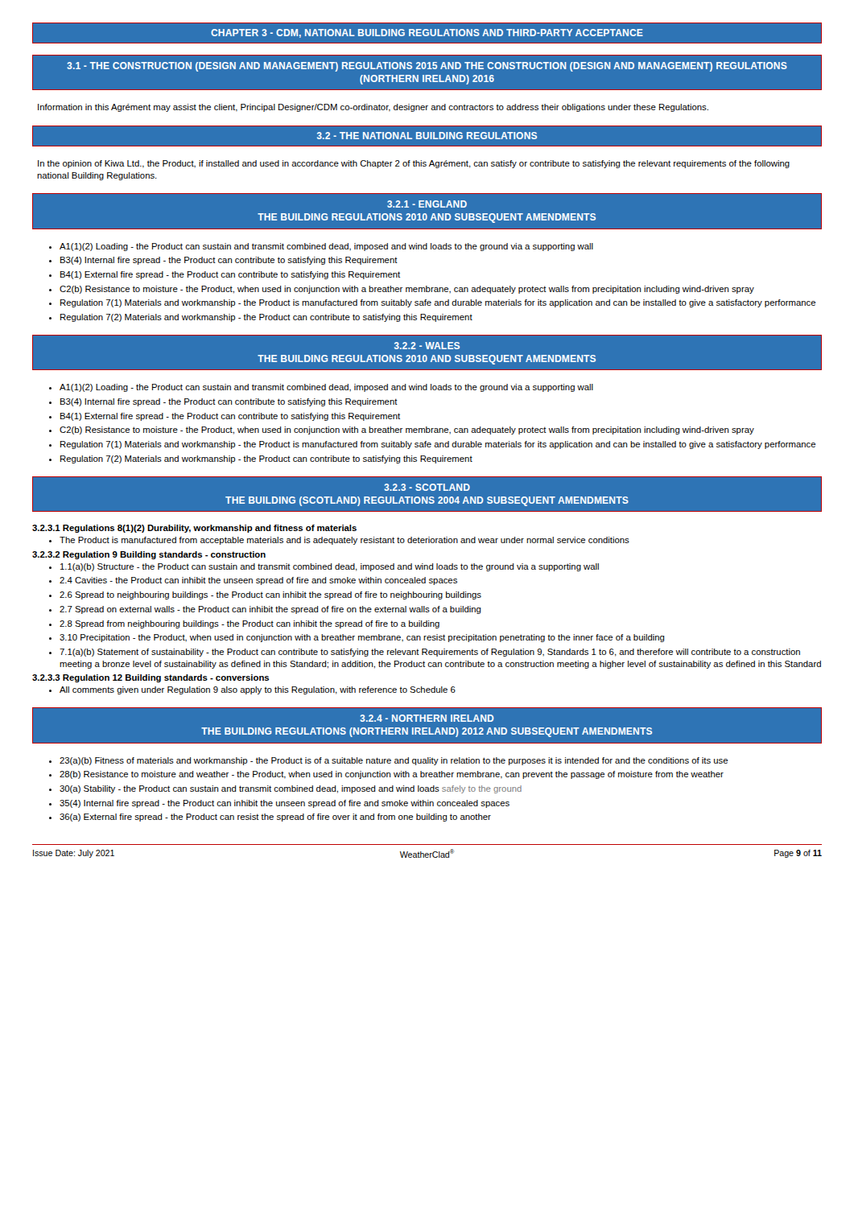CHAPTER 3 - CDM, NATIONAL BUILDING REGULATIONS AND THIRD-PARTY ACCEPTANCE
3.1 - THE CONSTRUCTION (DESIGN AND MANAGEMENT) REGULATIONS 2015 AND THE CONSTRUCTION (DESIGN AND MANAGEMENT) REGULATIONS (NORTHERN IRELAND) 2016
Information in this Agrément may assist the client, Principal Designer/CDM co-ordinator, designer and contractors to address their obligations under these Regulations.
3.2 - THE NATIONAL BUILDING REGULATIONS
In the opinion of Kiwa Ltd., the Product, if installed and used in accordance with Chapter 2 of this Agrément, can satisfy or contribute to satisfying the relevant requirements of the following national Building Regulations.
3.2.1 - ENGLAND
THE BUILDING REGULATIONS 2010 AND SUBSEQUENT AMENDMENTS
A1(1)(2) Loading - the Product can sustain and transmit combined dead, imposed and wind loads to the ground via a supporting wall
B3(4) Internal fire spread - the Product can contribute to satisfying this Requirement
B4(1) External fire spread - the Product can contribute to satisfying this Requirement
C2(b) Resistance to moisture - the Product, when used in conjunction with a breather membrane, can adequately protect walls from precipitation including wind-driven spray
Regulation 7(1) Materials and workmanship - the Product is manufactured from suitably safe and durable materials for its application and can be installed to give a satisfactory performance
Regulation 7(2) Materials and workmanship - the Product can contribute to satisfying this Requirement
3.2.2 - WALES
THE BUILDING REGULATIONS 2010 AND SUBSEQUENT AMENDMENTS
A1(1)(2) Loading - the Product can sustain and transmit combined dead, imposed and wind loads to the ground via a supporting wall
B3(4) Internal fire spread - the Product can contribute to satisfying this Requirement
B4(1) External fire spread - the Product can contribute to satisfying this Requirement
C2(b) Resistance to moisture - the Product, when used in conjunction with a breather membrane, can adequately protect walls from precipitation including wind-driven spray
Regulation 7(1) Materials and workmanship - the Product is manufactured from suitably safe and durable materials for its application and can be installed to give a satisfactory performance
Regulation 7(2) Materials and workmanship - the Product can contribute to satisfying this Requirement
3.2.3 - SCOTLAND
THE BUILDING (SCOTLAND) REGULATIONS 2004 AND SUBSEQUENT AMENDMENTS
3.2.3.1 Regulations 8(1)(2) Durability, workmanship and fitness of materials
The Product is manufactured from acceptable materials and is adequately resistant to deterioration and wear under normal service conditions
3.2.3.2 Regulation 9 Building standards - construction
1.1(a)(b) Structure - the Product can sustain and transmit combined dead, imposed and wind loads to the ground via a supporting wall
2.4 Cavities - the Product can inhibit the unseen spread of fire and smoke within concealed spaces
2.6 Spread to neighbouring buildings - the Product can inhibit the spread of fire to neighbouring buildings
2.7 Spread on external walls - the Product can inhibit the spread of fire on the external walls of a building
2.8 Spread from neighbouring buildings - the Product can inhibit the spread of fire to a building
3.10 Precipitation - the Product, when used in conjunction with a breather membrane, can resist precipitation penetrating to the inner face of a building
7.1(a)(b) Statement of sustainability - the Product can contribute to satisfying the relevant Requirements of Regulation 9, Standards 1 to 6, and therefore will contribute to a construction meeting a bronze level of sustainability as defined in this Standard; in addition, the Product can contribute to a construction meeting a higher level of sustainability as defined in this Standard
3.2.3.3 Regulation 12 Building standards - conversions
All comments given under Regulation 9 also apply to this Regulation, with reference to Schedule 6
3.2.4 - NORTHERN IRELAND
THE BUILDING REGULATIONS (NORTHERN IRELAND) 2012 AND SUBSEQUENT AMENDMENTS
23(a)(b) Fitness of materials and workmanship - the Product is of a suitable nature and quality in relation to the purposes it is intended for and the conditions of its use
28(b) Resistance to moisture and weather - the Product, when used in conjunction with a breather membrane, can prevent the passage of moisture from the weather
30(a) Stability - the Product can sustain and transmit combined dead, imposed and wind loads safely to the ground
35(4) Internal fire spread - the Product can inhibit the unseen spread of fire and smoke within concealed spaces
36(a) External fire spread - the Product can resist the spread of fire over it and from one building to another
Issue Date: July 2021 WeatherClad® Page 9 of 11